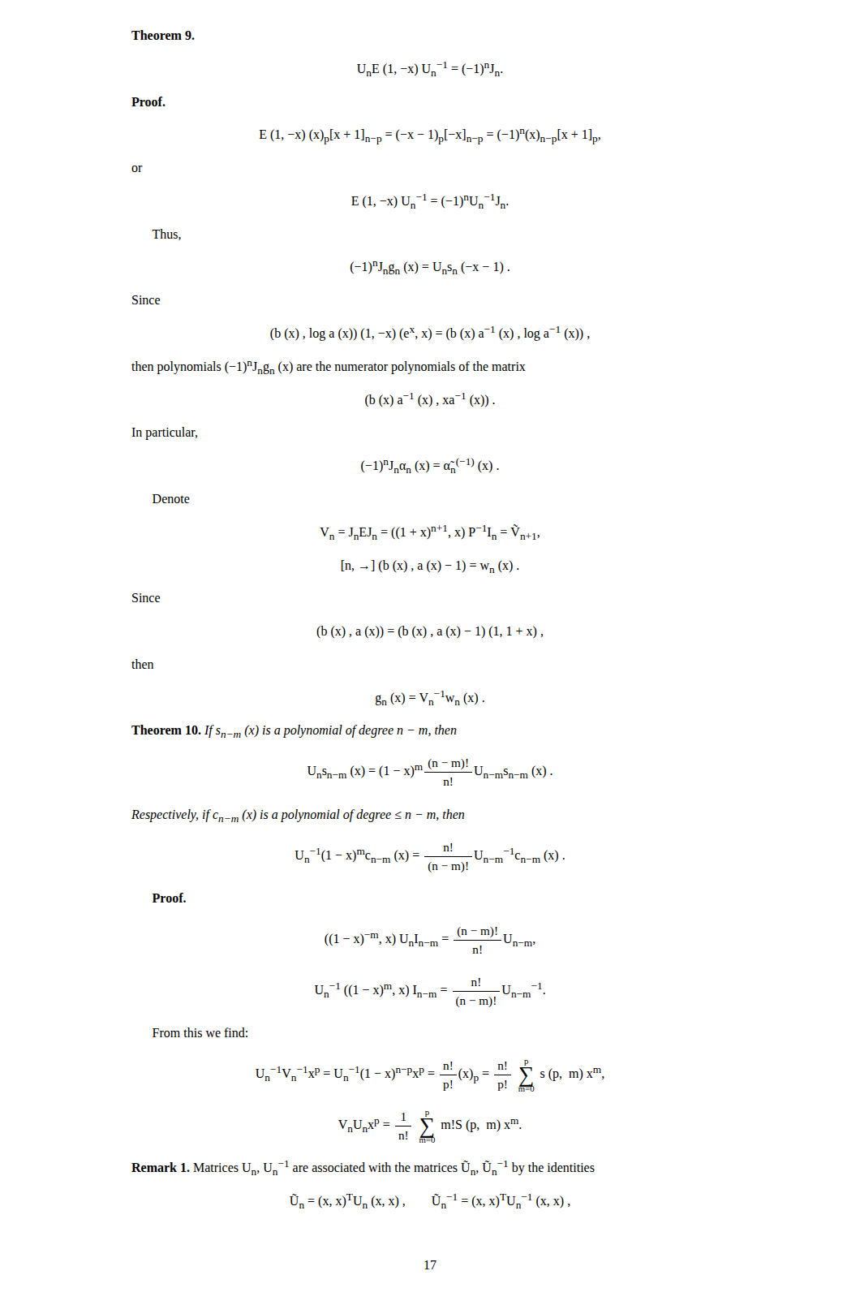Theorem 9.
UnE (1, −x) Un−1 = (−1)nJn.
Proof.
E (1, −x) (x)p[x + 1]n−p = (−x − 1)p[−x]n−p = (−1)n(x)n−p[x + 1]p,
or
E (1, −x) Un−1 = (−1)nUn−1Jn.
Thus,
(−1)nJngn (x) = Unsn (−x − 1) .
Since
(b (x) , log a (x)) (1, −x) (ex, x) = (b (x) a−1 (x) , log a−1 (x)) ,
then polynomials (−1)nJngn (x) are the numerator polynomials of the matrix
(b (x) a−1 (x) , xa−1 (x)) .
In particular,
(−1)nJnαn (x) = α̃n(−1) (x) .
Denote
Vn = JnEJn = ((1 + x)n+1, x) P−1In = Ṽn+1,
[n, →] (b (x) , a (x) − 1) = wn (x) .
Since
(b (x) , a (x)) = (b (x) , a (x) − 1) (1, 1 + x) ,
then
gn (x) = Vn−1wn (x) .
Theorem 10. If sn−m (x) is a polynomial of degree n − m, then
Unsn−m (x) = (1 − x)m(n − m)!n!Un−msn−m (x) .
Respectively, if cn−m (x) is a polynomial of degree ≤ n − m, then
Un−1(1 − x)mcn−m (x) = n!(n − m)!Un−m−1cn−m (x) .
Proof.
((1 − x)−m, x) UnIn−m = (n − m)!n!Un−m,
Un−1 ((1 − x)m, x) In−m = n!(n − m)!Un−m−1.
From this we find:
Un−1Vn−1xp = Un−1(1 − x)n−pxp = n!p!(x)p = n!p! p∑m=0 s (p, m) xm,
VnUnxp = 1 n! p∑m=0 m!S (p, m) xm.
Remark 1. Matrices Un, Un−1 are associated with the matrices Ũn, Ũn−1 by the identities
Ũn = (x, x)TUn (x, x) , Ũn−1 = (x, x)TUn−1 (x, x) ,
17